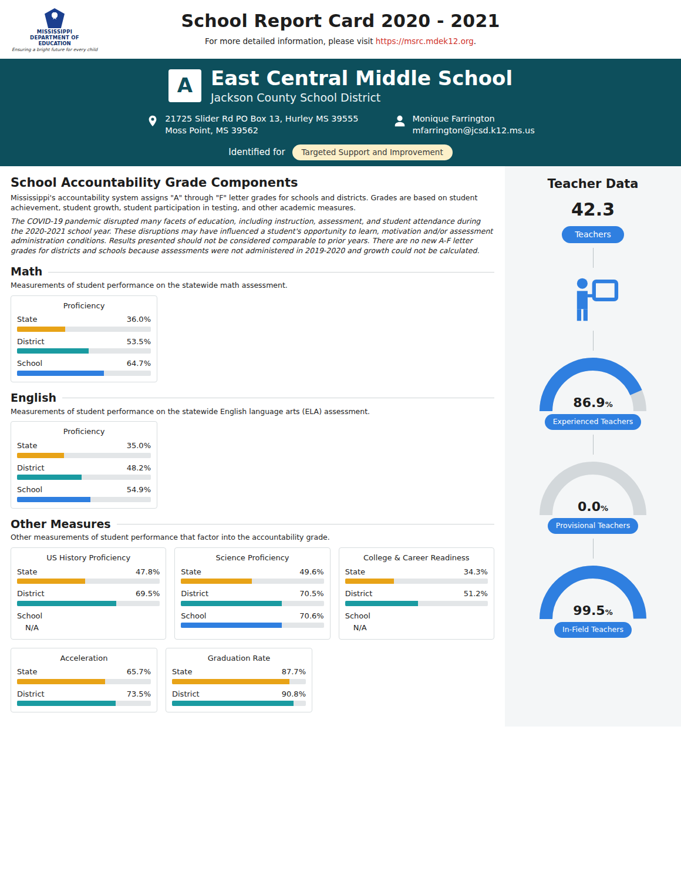MISSISSIPPI
DEPARTMENT OF
EDUCATION
Ensuring a bright future for every child
School Report Card 2020 - 2021
For more detailed information, please visit https://msrc.mdek12.org.
A
East Central Middle School
Jackson County School District
21725 Slider Rd PO Box 13, Hurley MS 39555
Moss Point, MS 39562
Monique Farrington
mfarrington@jcsd.k12.ms.us
Identified for Targeted Support and Improvement
School Accountability Grade Components
Mississippi's accountability system assigns "A" through "F" letter grades for schools and districts. Grades are based on student achievement, student growth, student participation in testing, and other academic measures.
The COVID-19 pandemic disrupted many facets of education, including instruction, assessment, and student attendance during the 2020-2021 school year. These disruptions may have influenced a student's opportunity to learn, motivation and/or assessment administration conditions. Results presented should not be considered comparable to prior years. There are no new A-F letter grades for districts and schools because assessments were not administered in 2019-2020 and growth could not be calculated.
Math
Measurements of student performance on the statewide math assessment.
Proficiency
State 36.0%
District 53.5%
School 64.7%
English
Measurements of student performance on the statewide English language arts (ELA) assessment.
Proficiency
State 35.0%
District 48.2%
School 54.9%
Other Measures
Other measurements of student performance that factor into the accountability grade.
US History Proficiency
State 47.8%
District 69.5%
School
N/A
Science Proficiency
State 49.6%
District 70.5%
School 70.6%
College & Career Readiness
State 34.3%
District 51.2%
School
N/A
Acceleration
State 65.7%
District 73.5%
Graduation Rate
State 87.7%
District 90.8%
Teacher Data
42.3
Teachers
86.9%
Experienced Teachers
0.0%
Provisional Teachers
99.5%
In-Field Teachers